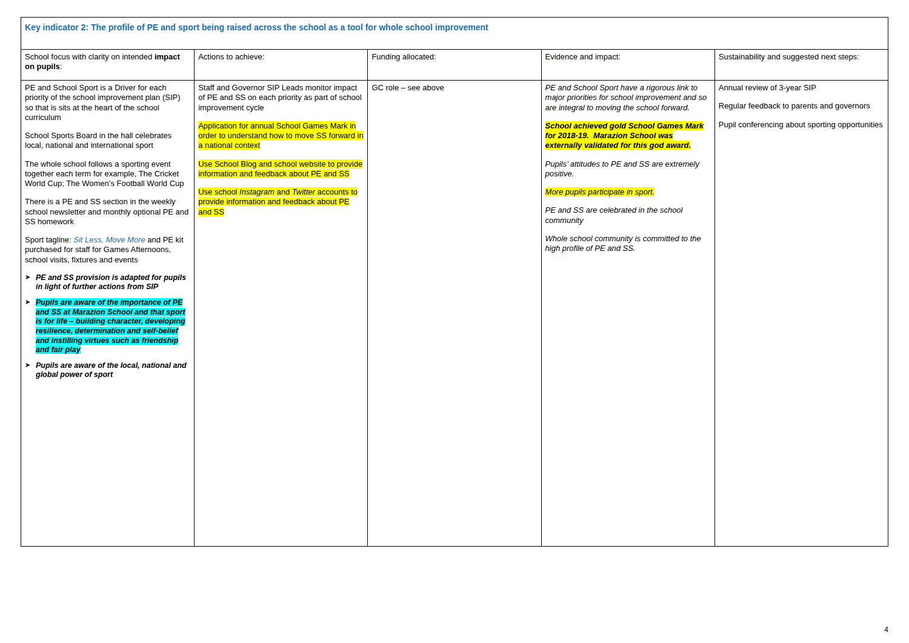| Key indicator 2: The profile of PE and sport being raised across the school as a tool for whole school improvement |
| School focus with clarity on intended impact on pupils : | Actions to achieve: | Funding allocated: | Evidence and impact: | Sustainability and suggested next steps: |
| PE and School Sport is a Driver for each priority of the school improvement plan (SIP) so that is sits at the heart of the school curriculum School Sports Board in the hall celebrates local, national and international sport The whole school follows a sporting event together each term for example, The Cricket World Cup; The Women’s Football World Cup There is a PE and SS section in the weekly school newsletter and monthly optional PE and SS homework Sport tagline: Sit Less, Move More and PE kit purchased for staff for Games Afternoons, school visits, fixtures and events PE and SS provision is adapted for pupils in light of further actions from SIP Pupils are aware of the importance of PE and SS at Marazion School and that sport is for life – building character, developing resilience, determination and self-belief and instilling virtues such as friendship and fair play Pupils are aware of the local, national and global power of sport | Staff and Governor SIP Leads monitor impact of PE and SS on each priority as part of school improvement cycle Application for annual School Games Mark in order to understand how to move SS forward in a national context Use School Blog and school website to provide information and feedback about PE and SS Use school Instagram and Twitter accounts to provide information and feedback about PE and SS | GC role – see above | PE and School Sport have a rigorous link to major priorities for school improvement and so are integral to moving the school forward. School achieved gold School Games Mark for 2018-19. Marazion School was externally validated for this god award. Pupils’ attitudes to PE and SS are extremely positive. More pupils participate in sport. PE and SS are celebrated in the school community Whole school community is committed to the high profile of PE and SS. | Annual review of 3-year SIP Regular feedback to parents and governors Pupil conferencing about sporting opportunities |
4